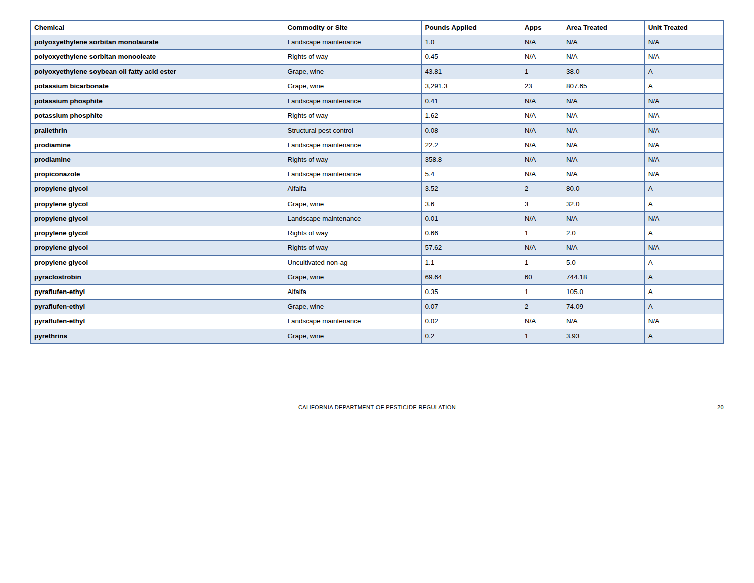| Chemical | Commodity or Site | Pounds Applied | Apps | Area Treated | Unit Treated |
| --- | --- | --- | --- | --- | --- |
| polyoxyethylene sorbitan monolaurate | Landscape maintenance | 1.0 | N/A | N/A | N/A |
| polyoxyethylene sorbitan monooleate | Rights of way | 0.45 | N/A | N/A | N/A |
| polyoxyethylene soybean oil fatty acid ester | Grape, wine | 43.81 | 1 | 38.0 | A |
| potassium bicarbonate | Grape, wine | 3,291.3 | 23 | 807.65 | A |
| potassium phosphite | Landscape maintenance | 0.41 | N/A | N/A | N/A |
| potassium phosphite | Rights of way | 1.62 | N/A | N/A | N/A |
| prallethrin | Structural pest control | 0.08 | N/A | N/A | N/A |
| prodiamine | Landscape maintenance | 22.2 | N/A | N/A | N/A |
| prodiamine | Rights of way | 358.8 | N/A | N/A | N/A |
| propiconazole | Landscape maintenance | 5.4 | N/A | N/A | N/A |
| propylene glycol | Alfalfa | 3.52 | 2 | 80.0 | A |
| propylene glycol | Grape, wine | 3.6 | 3 | 32.0 | A |
| propylene glycol | Landscape maintenance | 0.01 | N/A | N/A | N/A |
| propylene glycol | Rights of way | 0.66 | 1 | 2.0 | A |
| propylene glycol | Rights of way | 57.62 | N/A | N/A | N/A |
| propylene glycol | Uncultivated non-ag | 1.1 | 1 | 5.0 | A |
| pyraclostrobin | Grape, wine | 69.64 | 60 | 744.18 | A |
| pyraflufen-ethyl | Alfalfa | 0.35 | 1 | 105.0 | A |
| pyraflufen-ethyl | Grape, wine | 0.07 | 2 | 74.09 | A |
| pyraflufen-ethyl | Landscape maintenance | 0.02 | N/A | N/A | N/A |
| pyrethrins | Grape, wine | 0.2 | 1 | 3.93 | A |
CALIFORNIA DEPARTMENT OF PESTICIDE REGULATION 20